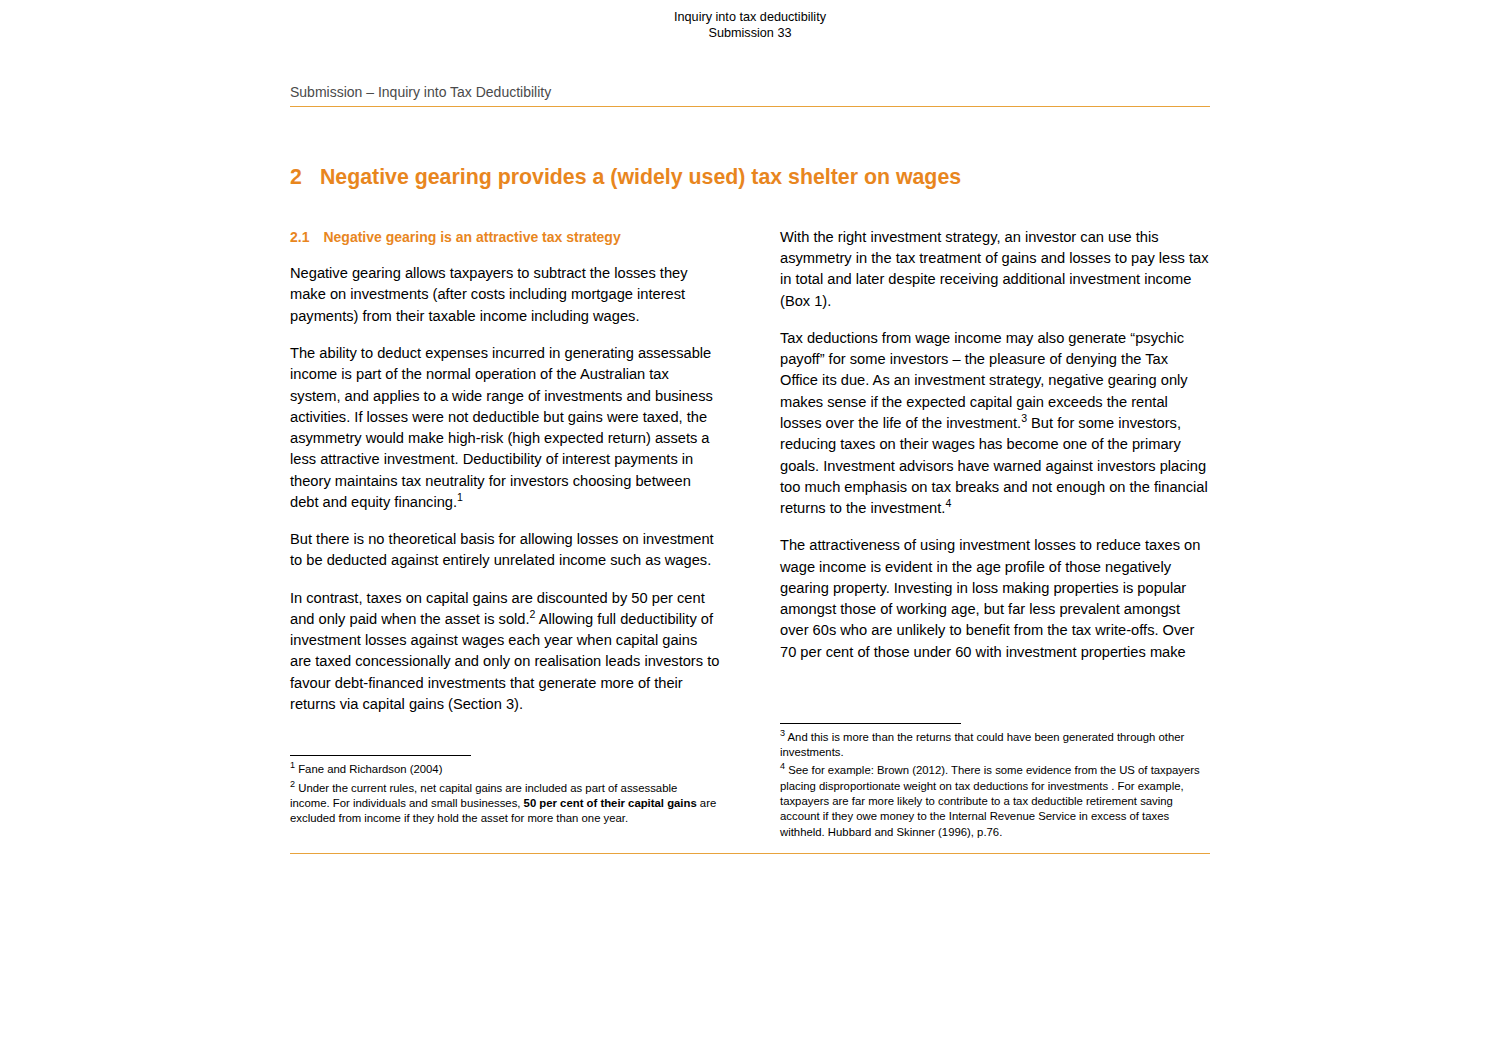Inquiry into tax deductibility
Submission 33
Submission – Inquiry into Tax Deductibility
2 Negative gearing provides a (widely used) tax shelter on wages
2.1 Negative gearing is an attractive tax strategy
Negative gearing allows taxpayers to subtract the losses they make on investments (after costs including mortgage interest payments) from their taxable income including wages.
The ability to deduct expenses incurred in generating assessable income is part of the normal operation of the Australian tax system, and applies to a wide range of investments and business activities. If losses were not deductible but gains were taxed, the asymmetry would make high-risk (high expected return) assets a less attractive investment. Deductibility of interest payments in theory maintains tax neutrality for investors choosing between debt and equity financing.1
But there is no theoretical basis for allowing losses on investment to be deducted against entirely unrelated income such as wages.
In contrast, taxes on capital gains are discounted by 50 per cent and only paid when the asset is sold.2 Allowing full deductibility of investment losses against wages each year when capital gains are taxed concessionally and only on realisation leads investors to favour debt-financed investments that generate more of their returns via capital gains (Section 3).
1 Fane and Richardson (2004)
2 Under the current rules, net capital gains are included as part of assessable income. For individuals and small businesses, 50 per cent of their capital gains are excluded from income if they hold the asset for more than one year.
With the right investment strategy, an investor can use this asymmetry in the tax treatment of gains and losses to pay less tax in total and later despite receiving additional investment income (Box 1).
Tax deductions from wage income may also generate “psychic payoff” for some investors – the pleasure of denying the Tax Office its due. As an investment strategy, negative gearing only makes sense if the expected capital gain exceeds the rental losses over the life of the investment.3 But for some investors, reducing taxes on their wages has become one of the primary goals. Investment advisors have warned against investors placing too much emphasis on tax breaks and not enough on the financial returns to the investment.4
The attractiveness of using investment losses to reduce taxes on wage income is evident in the age profile of those negatively gearing property. Investing in loss making properties is popular amongst those of working age, but far less prevalent amongst over 60s who are unlikely to benefit from the tax write-offs. Over 70 per cent of those under 60 with investment properties make
3 And this is more than the returns that could have been generated through other investments.
4 See for example: Brown (2012). There is some evidence from the US of taxpayers placing disproportionate weight on tax deductions for investments . For example, taxpayers are far more likely to contribute to a tax deductible retirement saving account if they owe money to the Internal Revenue Service in excess of taxes withheld. Hubbard and Skinner (1996), p.76.